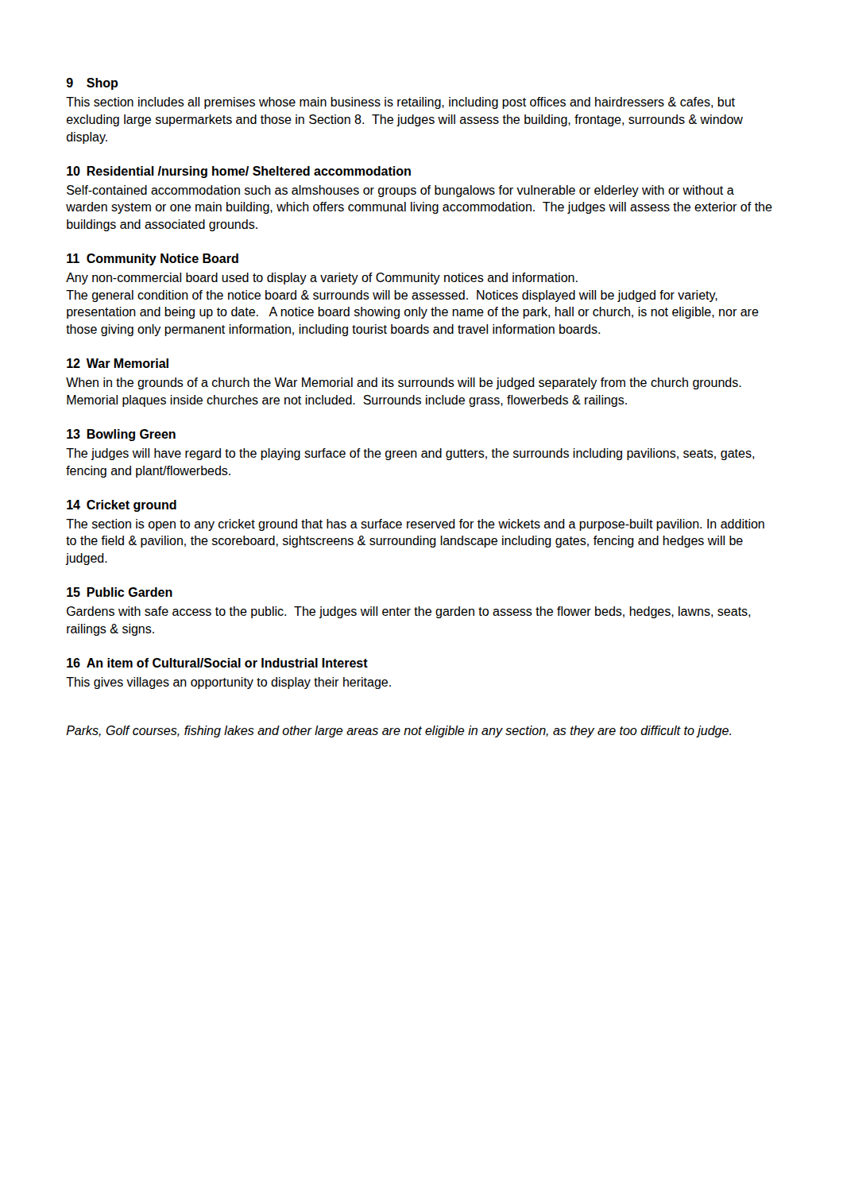9 Shop
This section includes all premises whose main business is retailing, including post offices and hairdressers & cafes, but excluding large supermarkets and those in Section 8. The judges will assess the building, frontage, surrounds & window display.
10 Residential /nursing home/ Sheltered accommodation
Self-contained accommodation such as almshouses or groups of bungalows for vulnerable or elderley with or without a warden system or one main building, which offers communal living accommodation. The judges will assess the exterior of the buildings and associated grounds.
11 Community Notice Board
Any non-commercial board used to display a variety of Community notices and information.
The general condition of the notice board & surrounds will be assessed. Notices displayed will be judged for variety, presentation and being up to date. A notice board showing only the name of the park, hall or church, is not eligible, nor are those giving only permanent information, including tourist boards and travel information boards.
12 War Memorial
When in the grounds of a church the War Memorial and its surrounds will be judged separately from the church grounds. Memorial plaques inside churches are not included. Surrounds include grass, flowerbeds & railings.
13 Bowling Green
The judges will have regard to the playing surface of the green and gutters, the surrounds including pavilions, seats, gates, fencing and plant/flowerbeds.
14 Cricket ground
The section is open to any cricket ground that has a surface reserved for the wickets and a purpose-built pavilion. In addition to the field & pavilion, the scoreboard, sightscreens & surrounding landscape including gates, fencing and hedges will be judged.
15 Public Garden
Gardens with safe access to the public. The judges will enter the garden to assess the flower beds, hedges, lawns, seats, railings & signs.
16 An item of Cultural/Social or Industrial Interest
This gives villages an opportunity to display their heritage.
Parks, Golf courses, fishing lakes and other large areas are not eligible in any section, as they are too difficult to judge.